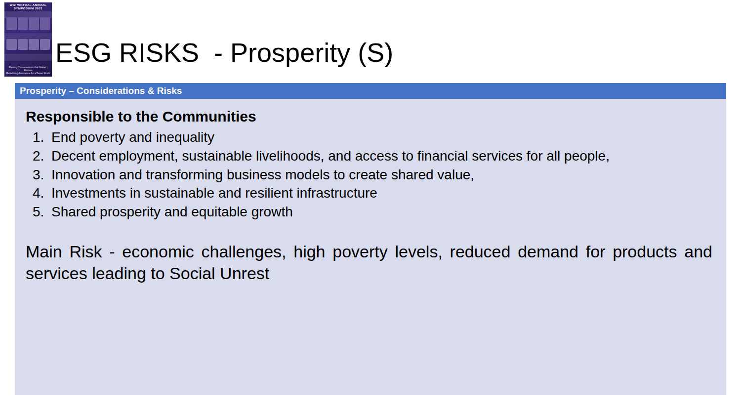WIZ VIRTUAL ANNUAL
SYMPOSIUM 2021
Raising Conversations that Matter | Women
Redefining Assurance for a Better World
ESG RISKS - Prosperity (S)
Prosperity – Considerations & Risks
Responsible to the Communities
End poverty and inequality
Decent employment, sustainable livelihoods, and access to financial services for all people,
Innovation and transforming business models to create shared value,
Investments in sustainable and resilient infrastructure
Shared prosperity and equitable growth
Main Risk - economic challenges, high poverty levels, reduced demand for products and services leading to Social Unrest